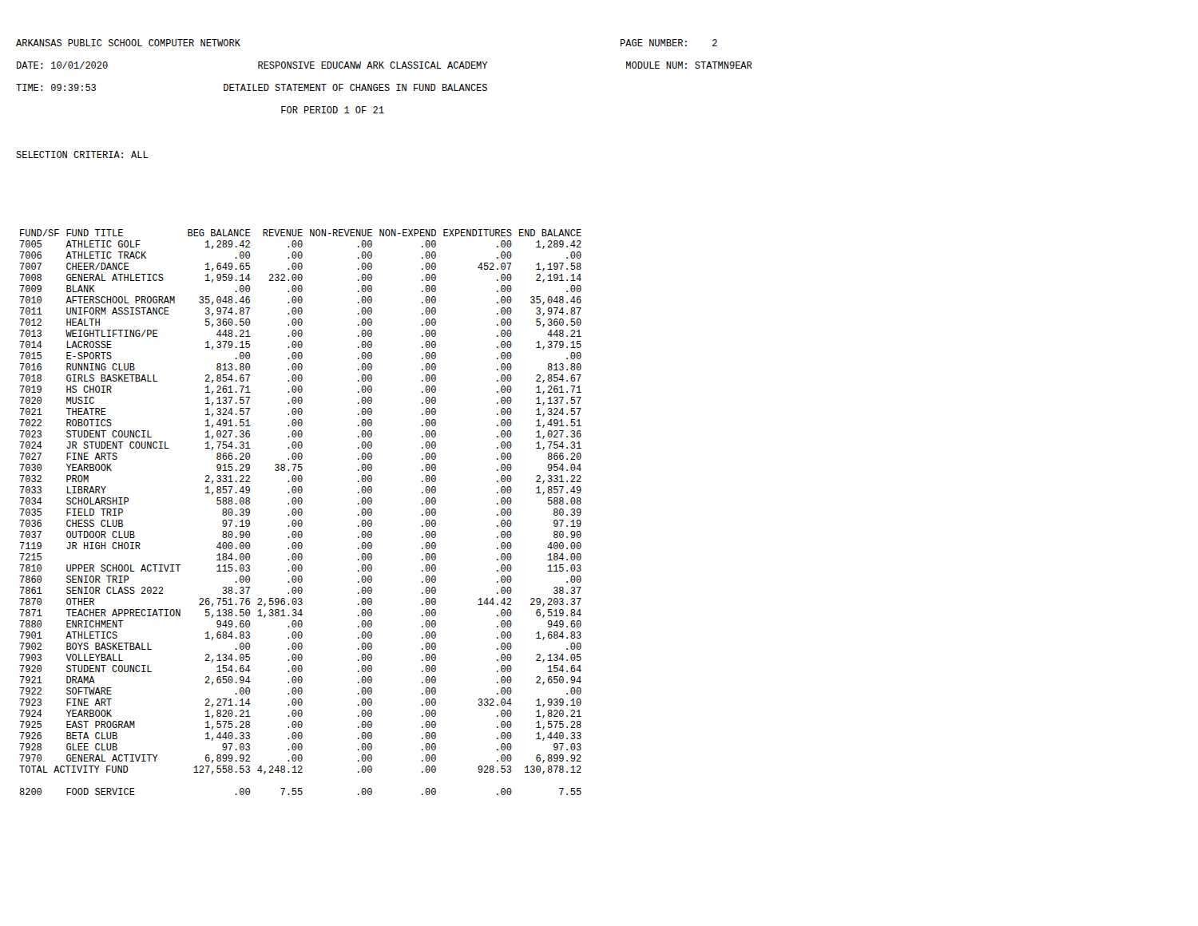ARKANSAS PUBLIC SCHOOL COMPUTER NETWORK PAGE NUMBER: 2
DATE: 10/01/2020 RESPONSIVE EDUCANW ARK CLASSICAL ACADEMY MODULE NUM: STATMN9EAR
TIME: 09:39:53 DETAILED STATEMENT OF CHANGES IN FUND BALANCES
FOR PERIOD 1 OF 21
SELECTION CRITERIA: ALL
| FUND/SF | FUND TITLE | BEG BALANCE | REVENUE | NON-REVENUE | NON-EXPEND | EXPENDITURES | END BALANCE |
| --- | --- | --- | --- | --- | --- | --- | --- |
| 7005 | ATHLETIC GOLF | 1,289.42 | .00 | .00 | .00 | .00 | 1,289.42 |
| 7006 | ATHLETIC TRACK | .00 | .00 | .00 | .00 | .00 | .00 |
| 7007 | CHEER/DANCE | 1,649.65 | .00 | .00 | .00 | 452.07 | 1,197.58 |
| 7008 | GENERAL ATHLETICS | 1,959.14 | 232.00 | .00 | .00 | .00 | 2,191.14 |
| 7009 | BLANK | .00 | .00 | .00 | .00 | .00 | .00 |
| 7010 | AFTERSCHOOL PROGRAM | 35,048.46 | .00 | .00 | .00 | .00 | 35,048.46 |
| 7011 | UNIFORM ASSISTANCE | 3,974.87 | .00 | .00 | .00 | .00 | 3,974.87 |
| 7012 | HEALTH | 5,360.50 | .00 | .00 | .00 | .00 | 5,360.50 |
| 7013 | WEIGHTLIFTING/PE | 448.21 | .00 | .00 | .00 | .00 | 448.21 |
| 7014 | LACROSSE | 1,379.15 | .00 | .00 | .00 | .00 | 1,379.15 |
| 7015 | E-SPORTS | .00 | .00 | .00 | .00 | .00 | .00 |
| 7016 | RUNNING CLUB | 813.80 | .00 | .00 | .00 | .00 | 813.80 |
| 7018 | GIRLS BASKETBALL | 2,854.67 | .00 | .00 | .00 | .00 | 2,854.67 |
| 7019 | HS CHOIR | 1,261.71 | .00 | .00 | .00 | .00 | 1,261.71 |
| 7020 | MUSIC | 1,137.57 | .00 | .00 | .00 | .00 | 1,137.57 |
| 7021 | THEATRE | 1,324.57 | .00 | .00 | .00 | .00 | 1,324.57 |
| 7022 | ROBOTICS | 1,491.51 | .00 | .00 | .00 | .00 | 1,491.51 |
| 7023 | STUDENT COUNCIL | 1,027.36 | .00 | .00 | .00 | .00 | 1,027.36 |
| 7024 | JR STUDENT COUNCIL | 1,754.31 | .00 | .00 | .00 | .00 | 1,754.31 |
| 7027 | FINE ARTS | 866.20 | .00 | .00 | .00 | .00 | 866.20 |
| 7030 | YEARBOOK | 915.29 | 38.75 | .00 | .00 | .00 | 954.04 |
| 7032 | PROM | 2,331.22 | .00 | .00 | .00 | .00 | 2,331.22 |
| 7033 | LIBRARY | 1,857.49 | .00 | .00 | .00 | .00 | 1,857.49 |
| 7034 | SCHOLARSHIP | 588.08 | .00 | .00 | .00 | .00 | 588.08 |
| 7035 | FIELD TRIP | 80.39 | .00 | .00 | .00 | .00 | 80.39 |
| 7036 | CHESS CLUB | 97.19 | .00 | .00 | .00 | .00 | 97.19 |
| 7037 | OUTDOOR CLUB | 80.90 | .00 | .00 | .00 | .00 | 80.90 |
| 7119 | JR HIGH CHOIR | 400.00 | .00 | .00 | .00 | .00 | 400.00 |
| 7215 | | 184.00 | .00 | .00 | .00 | .00 | 184.00 |
| 7810 | UPPER SCHOOL ACTIVIT | 115.03 | .00 | .00 | .00 | .00 | 115.03 |
| 7860 | SENIOR TRIP | .00 | .00 | .00 | .00 | .00 | .00 |
| 7861 | SENIOR CLASS 2022 | 38.37 | .00 | .00 | .00 | .00 | 38.37 |
| 7870 | OTHER | 26,751.76 | 2,596.03 | .00 | .00 | 144.42 | 29,203.37 |
| 7871 | TEACHER APPRECIATION | 5,138.50 | 1,381.34 | .00 | .00 | .00 | 6,519.84 |
| 7880 | ENRICHMENT | 949.60 | .00 | .00 | .00 | .00 | 949.60 |
| 7901 | ATHLETICS | 1,684.83 | .00 | .00 | .00 | .00 | 1,684.83 |
| 7902 | BOYS BASKETBALL | .00 | .00 | .00 | .00 | .00 | .00 |
| 7903 | VOLLEYBALL | 2,134.05 | .00 | .00 | .00 | .00 | 2,134.05 |
| 7920 | STUDENT COUNCIL | 154.64 | .00 | .00 | .00 | .00 | 154.64 |
| 7921 | DRAMA | 2,650.94 | .00 | .00 | .00 | .00 | 2,650.94 |
| 7922 | SOFTWARE | .00 | .00 | .00 | .00 | .00 | .00 |
| 7923 | FINE ART | 2,271.14 | .00 | .00 | .00 | 332.04 | 1,939.10 |
| 7924 | YEARBOOK | 1,820.21 | .00 | .00 | .00 | .00 | 1,820.21 |
| 7925 | EAST PROGRAM | 1,575.28 | .00 | .00 | .00 | .00 | 1,575.28 |
| 7926 | BETA CLUB | 1,440.33 | .00 | .00 | .00 | .00 | 1,440.33 |
| 7928 | GLEE CLUB | 97.03 | .00 | .00 | .00 | .00 | 97.03 |
| 7970 | GENERAL ACTIVITY | 6,899.92 | .00 | .00 | .00 | .00 | 6,899.92 |
| TOTAL ACTIVITY FUND | 127,558.53 | 4,248.12 | .00 | .00 | 928.53 | 130,878.12 |
| 8200 | FOOD SERVICE | .00 | 7.55 | .00 | .00 | .00 | 7.55 |